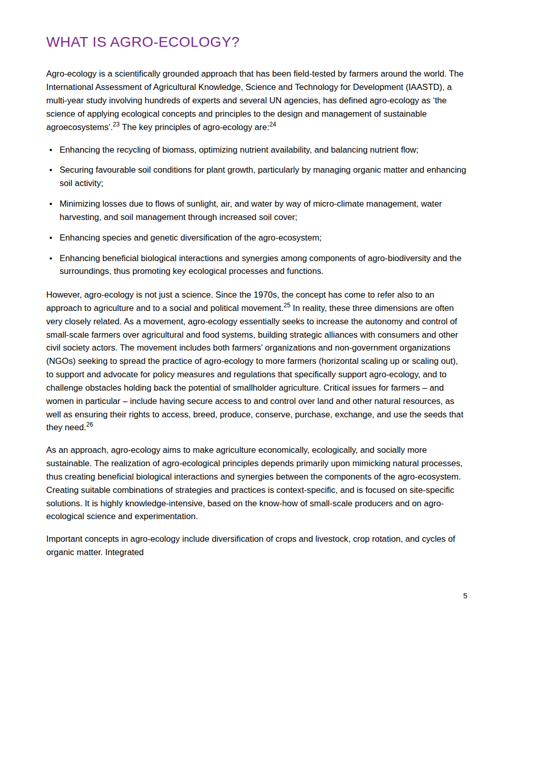WHAT IS AGRO-ECOLOGY?
Agro-ecology is a scientifically grounded approach that has been field-tested by farmers around the world. The International Assessment of Agricultural Knowledge, Science and Technology for Development (IAASTD), a multi-year study involving hundreds of experts and several UN agencies, has defined agro-ecology as ‘the science of applying ecological concepts and principles to the design and management of sustainable agroecosystems’.23 The key principles of agro-ecology are:24
Enhancing the recycling of biomass, optimizing nutrient availability, and balancing nutrient flow;
Securing favourable soil conditions for plant growth, particularly by managing organic matter and enhancing soil activity;
Minimizing losses due to flows of sunlight, air, and water by way of micro-climate management, water harvesting, and soil management through increased soil cover;
Enhancing species and genetic diversification of the agro-ecosystem;
Enhancing beneficial biological interactions and synergies among components of agro-biodiversity and the surroundings, thus promoting key ecological processes and functions.
However, agro-ecology is not just a science. Since the 1970s, the concept has come to refer also to an approach to agriculture and to a social and political movement.25 In reality, these three dimensions are often very closely related. As a movement, agro-ecology essentially seeks to increase the autonomy and control of small-scale farmers over agricultural and food systems, building strategic alliances with consumers and other civil society actors. The movement includes both farmers’ organizations and non-government organizations (NGOs) seeking to spread the practice of agro-ecology to more farmers (horizontal scaling up or scaling out), to support and advocate for policy measures and regulations that specifically support agro-ecology, and to challenge obstacles holding back the potential of smallholder agriculture. Critical issues for farmers – and women in particular – include having secure access to and control over land and other natural resources, as well as ensuring their rights to access, breed, produce, conserve, purchase, exchange, and use the seeds that they need.26
As an approach, agro-ecology aims to make agriculture economically, ecologically, and socially more sustainable. The realization of agro-ecological principles depends primarily upon mimicking natural processes, thus creating beneficial biological interactions and synergies between the components of the agro-ecosystem. Creating suitable combinations of strategies and practices is context-specific, and is focused on site-specific solutions. It is highly knowledge-intensive, based on the know-how of small-scale producers and on agro-ecological science and experimentation.
Important concepts in agro-ecology include diversification of crops and livestock, crop rotation, and cycles of organic matter. Integrated
5